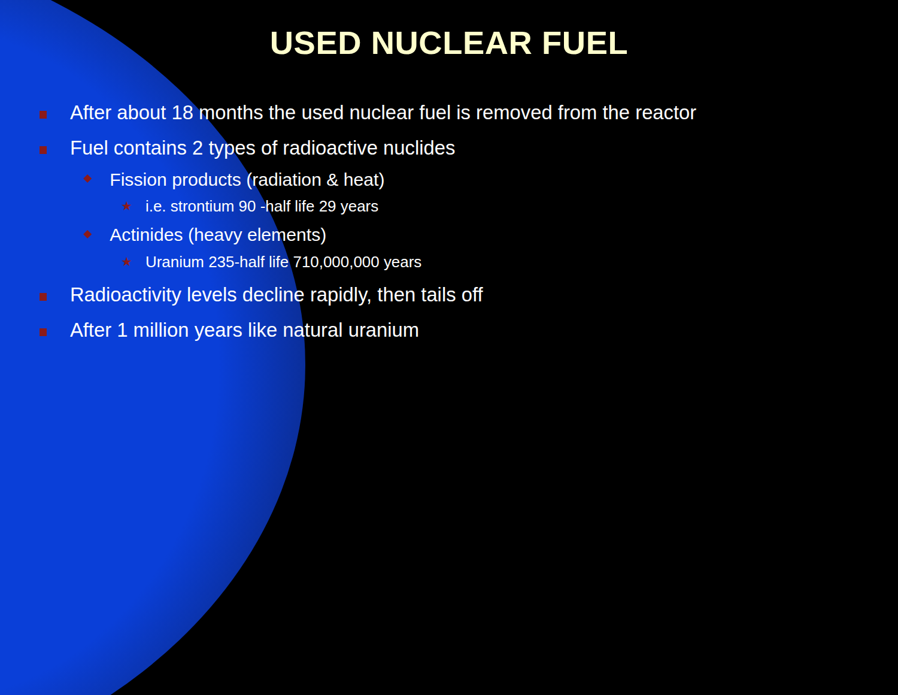USED NUCLEAR FUEL
After about 18 months the used nuclear fuel is removed from the reactor
Fuel contains 2 types of radioactive nuclides
Fission products (radiation & heat)
i.e. strontium 90 -half life 29 years
Actinides (heavy elements)
Uranium 235-half life 710,000,000 years
Radioactivity levels decline rapidly, then tails off
After 1 million years like natural uranium